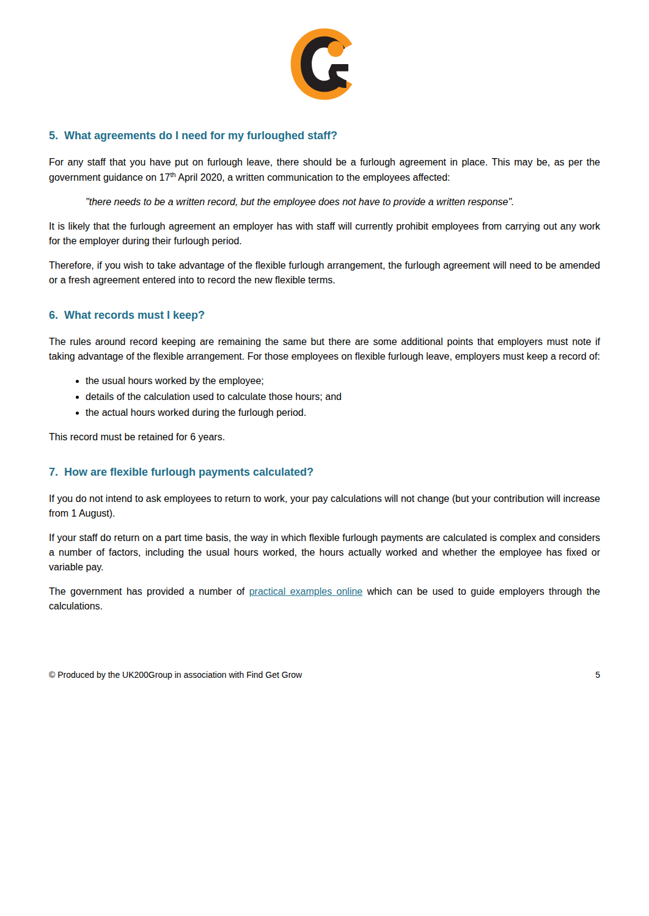5. What agreements do I need for my furloughed staff?
For any staff that you have put on furlough leave, there should be a furlough agreement in place. This may be, as per the government guidance on 17th April 2020, a written communication to the employees affected:
"there needs to be a written record, but the employee does not have to provide a written response".
It is likely that the furlough agreement an employer has with staff will currently prohibit employees from carrying out any work for the employer during their furlough period.
Therefore, if you wish to take advantage of the flexible furlough arrangement, the furlough agreement will need to be amended or a fresh agreement entered into to record the new flexible terms.
6. What records must I keep?
The rules around record keeping are remaining the same but there are some additional points that employers must note if taking advantage of the flexible arrangement. For those employees on flexible furlough leave, employers must keep a record of:
the usual hours worked by the employee;
details of the calculation used to calculate those hours; and
the actual hours worked during the furlough period.
This record must be retained for 6 years.
7. How are flexible furlough payments calculated?
If you do not intend to ask employees to return to work, your pay calculations will not change (but your contribution will increase from 1 August).
If your staff do return on a part time basis, the way in which flexible furlough payments are calculated is complex and considers a number of factors, including the usual hours worked, the hours actually worked and whether the employee has fixed or variable pay.
The government has provided a number of practical examples online which can be used to guide employers through the calculations.
© Produced by the UK200Group in association with Find Get Grow 5